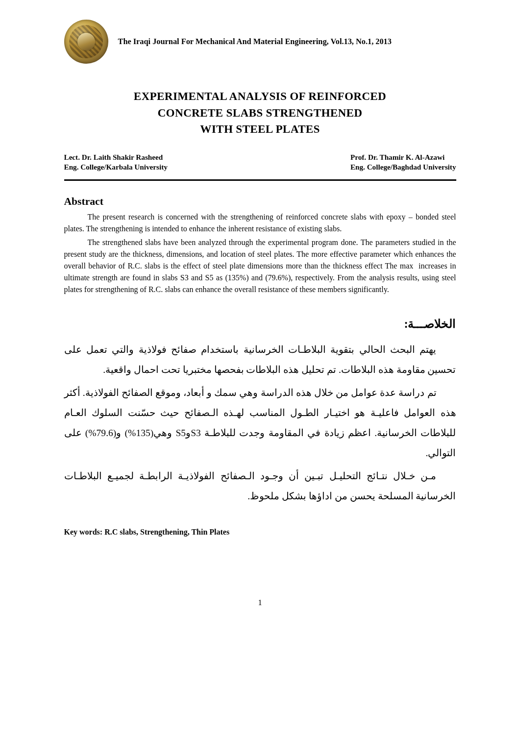The Iraqi Journal For Mechanical And Material Engineering, Vol.13, No.1, 2013
EXPERIMENTAL ANALYSIS OF REINFORCED
CONCRETE SLABS STRENGTHENED
WITH STEEL PLATES
Lect. Dr. Laith Shakir Rasheed
Eng. College/Karbala University
Prof. Dr. Thamir K. Al-Azawi
Eng. College/Baghdad University
Abstract
The present research is concerned with the strengthening of reinforced concrete slabs with epoxy – bonded steel plates. The strengthening is intended to enhance the inherent resistance of existing slabs.
The strengthened slabs have been analyzed through the experimental program done. The parameters studied in the present study are the thickness, dimensions, and location of steel plates. The more effective parameter which enhances the overall behavior of R.C. slabs is the effect of steel plate dimensions more than the thickness effect The max increases in ultimate strength are found in slabs S3 and S5 as (135%) and (79.6%), respectively. From the analysis results, using steel plates for strengthening of R.C. slabs can enhance the overall resistance of these members significantly.
الخلاصـــة:
يهتم البحث الحالي بتقوية البلاطـات الخرسانية باستخدام صفائح فولاذية والتي تعمل على تحسين مقاومة هذه البلاطات. تم تحليل هذه البلاطات بفحصها مختبريا تحت احمال واقعية.
تم دراسة عدة عوامل من خلال هذه الدراسة وهي سمك و أبعاد، وموقع الصفائح الفولاذية. أكثر هذه العوامل فاعليـة هو اختيـار الطـول المناسب لهـذه الـصفائح حيث حسّنت السلوك العـام للبلاطات الخرسانية. اعظم زيادة في المقاومة وجدت للبلاطـة S3وS5 وهي(135%) و(79.6%) على التوالي.
مـن خـلال نتـائج التحليـل تبـين أن وجـود الـصفائح الفولاذيـة الرابطـة لجميـع البلاطـات الخرسانية المسلحة يحسن من اداؤها بشكل ملحوظ.
Key words: R.C slabs, Strengthening, Thin Plates
1